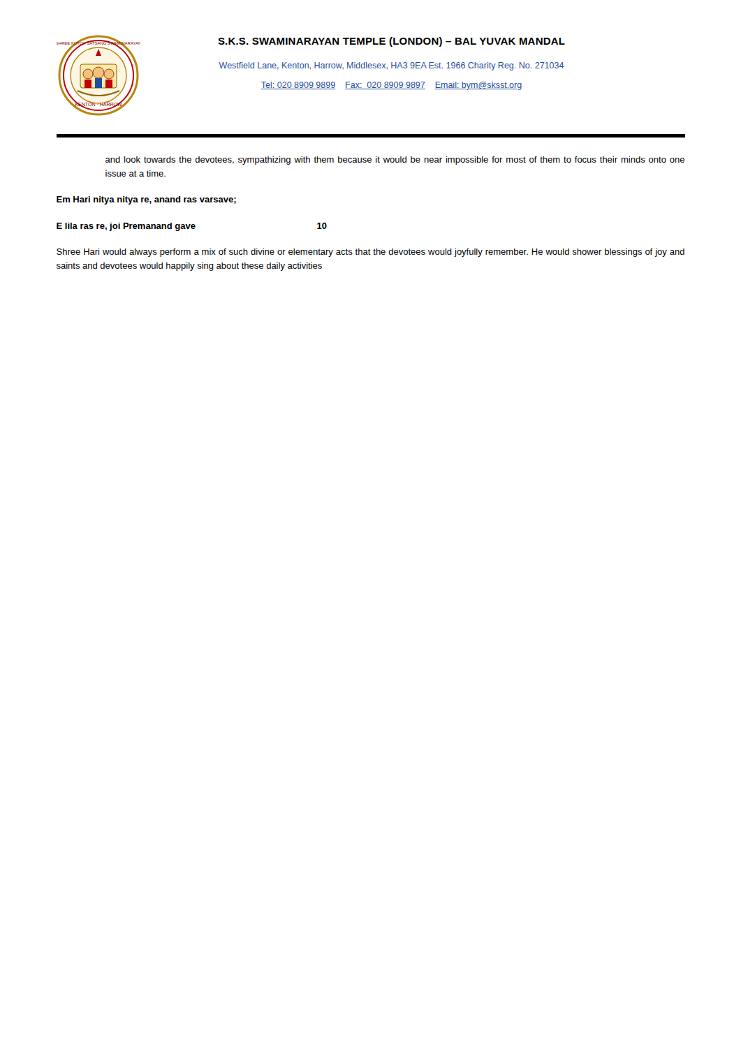KENTON · HARROW SHREE KUTCH SATSANG SWAMINARAYAN
S.K.S. SWAMINARAYAN TEMPLE (LONDON) – BAL YUVAK MANDAL
Westfield Lane, Kenton, Harrow, Middlesex, HA3 9EA Est. 1966 Charity Reg. No. 271034
Tel: 020 8909 9899 Fax: 020 8909 9897 Email: bym@sksst.org
and look towards the devotees, sympathizing with them because it would be near impossible for most of them to focus their minds onto one issue at a time.
Em Hari nitya nitya re, anand ras varsave;
E lila ras re, joi Premanand gave 10
Shree Hari would always perform a mix of such divine or elementary acts that the devotees would joyfully remember. He would shower blessings of joy and saints and devotees would happily sing about these daily activities